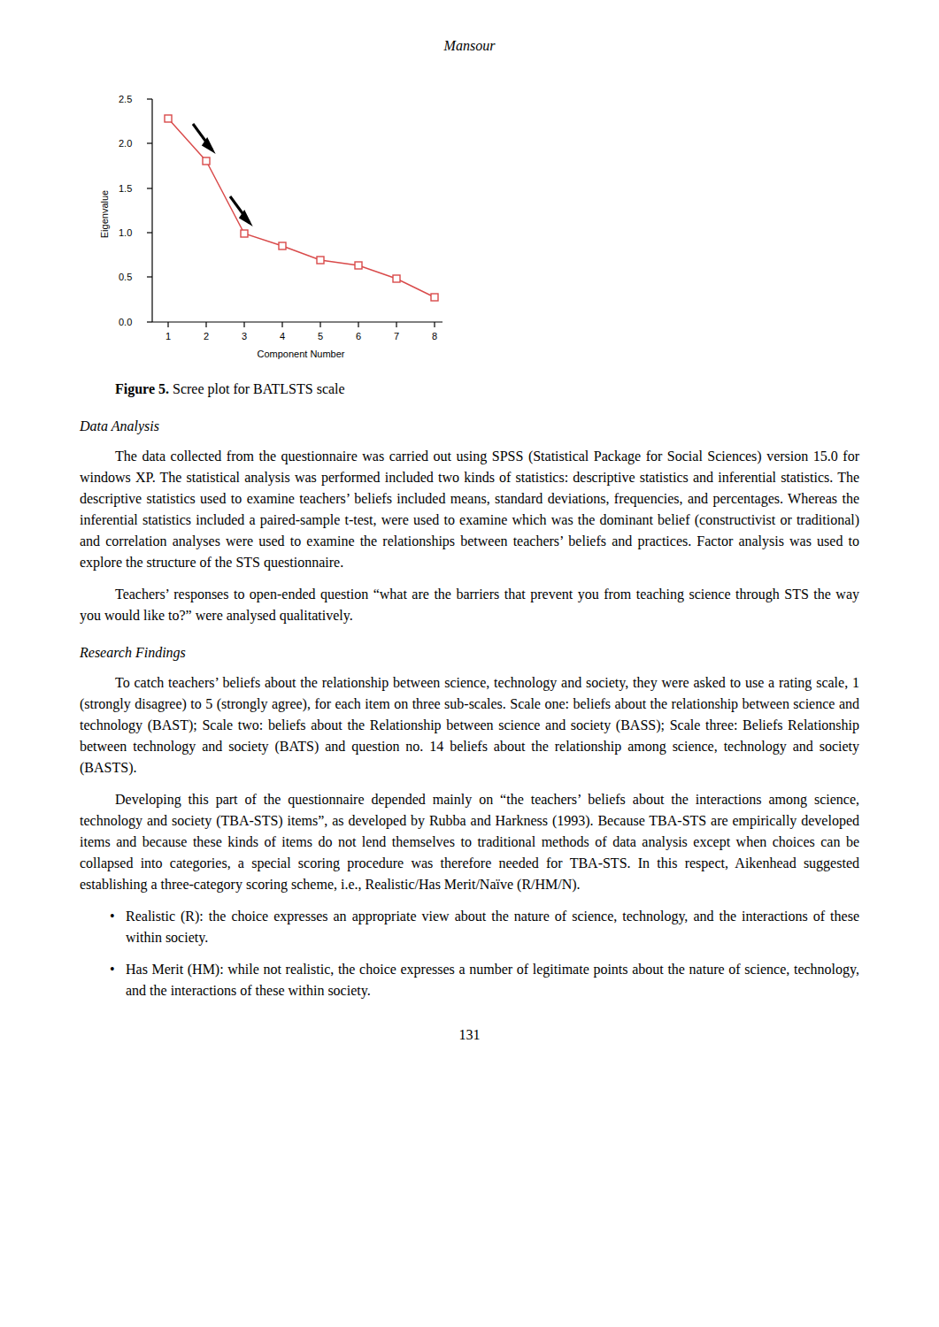Mansour
2.5 2.0 1.5 1.0 0.5 0.0 Eigenvalue 1 2 3 4 5 6 7 8 Component Number
Figure 5. Scree plot for BATLSTS scale
Data Analysis
The data collected from the questionnaire was carried out using SPSS (Statistical Package for Social Sciences) version 15.0 for windows XP. The statistical analysis was performed included two kinds of statistics: descriptive statistics and inferential statistics. The descriptive statistics used to examine teachers’ beliefs included means, standard deviations, frequencies, and percentages. Whereas the inferential statistics included a paired-sample t-test, were used to examine which was the dominant belief (constructivist or traditional) and correlation analyses were used to examine the relationships between teachers’ beliefs and practices. Factor analysis was used to explore the structure of the STS questionnaire.
Teachers’ responses to open-ended question “what are the barriers that prevent you from teaching science through STS the way you would like to?” were analysed qualitatively.
Research Findings
To catch teachers’ beliefs about the relationship between science, technology and society, they were asked to use a rating scale, 1 (strongly disagree) to 5 (strongly agree), for each item on three sub-scales. Scale one: beliefs about the relationship between science and technology (BAST); Scale two: beliefs about the Relationship between science and society (BASS); Scale three: Beliefs Relationship between technology and society (BATS) and question no. 14 beliefs about the relationship among science, technology and society (BASTS).
Developing this part of the questionnaire depended mainly on “the teachers’ beliefs about the interactions among science, technology and society (TBA-STS) items”, as developed by Rubba and Harkness (1993). Because TBA-STS are empirically developed items and because these kinds of items do not lend themselves to traditional methods of data analysis except when choices can be collapsed into categories, a special scoring procedure was therefore needed for TBA-STS. In this respect, Aikenhead suggested establishing a three-category scoring scheme, i.e., Realistic/Has Merit/Naïve (R/HM/N).
Realistic (R): the choice expresses an appropriate view about the nature of science, technology, and the interactions of these within society.
Has Merit (HM): while not realistic, the choice expresses a number of legitimate points about the nature of science, technology, and the interactions of these within society.
131